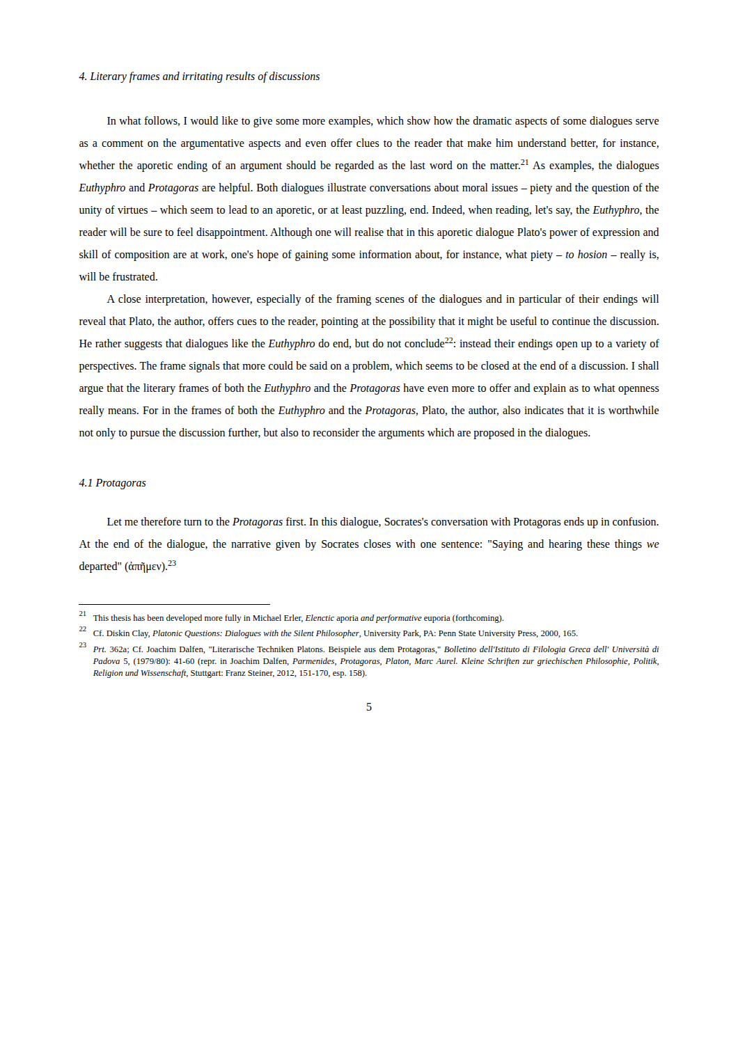4. Literary frames and irritating results of discussions
In what follows, I would like to give some more examples, which show how the dramatic aspects of some dialogues serve as a comment on the argumentative aspects and even offer clues to the reader that make him understand better, for instance, whether the aporetic ending of an argument should be regarded as the last word on the matter.21 As examples, the dialogues Euthyphro and Protagoras are helpful. Both dialogues illustrate conversations about moral issues – piety and the question of the unity of virtues – which seem to lead to an aporetic, or at least puzzling, end. Indeed, when reading, let's say, the Euthyphro, the reader will be sure to feel disappointment. Although one will realise that in this aporetic dialogue Plato's power of expression and skill of composition are at work, one's hope of gaining some information about, for instance, what piety – to hosion – really is, will be frustrated.
A close interpretation, however, especially of the framing scenes of the dialogues and in particular of their endings will reveal that Plato, the author, offers cues to the reader, pointing at the possibility that it might be useful to continue the discussion. He rather suggests that dialogues like the Euthyphro do end, but do not conclude22: instead their endings open up to a variety of perspectives. The frame signals that more could be said on a problem, which seems to be closed at the end of a discussion. I shall argue that the literary frames of both the Euthyphro and the Protagoras have even more to offer and explain as to what openness really means. For in the frames of both the Euthyphro and the Protagoras, Plato, the author, also indicates that it is worthwhile not only to pursue the discussion further, but also to reconsider the arguments which are proposed in the dialogues.
4.1 Protagoras
Let me therefore turn to the Protagoras first. In this dialogue, Socrates's conversation with Protagoras ends up in confusion. At the end of the dialogue, the narrative given by Socrates closes with one sentence: "Saying and hearing these things we departed" (ἀπῆμεν).23
21 This thesis has been developed more fully in Michael Erler, Elenctic aporia and performative euporia (forthcoming).
22 Cf. Diskin Clay, Platonic Questions: Dialogues with the Silent Philosopher, University Park, PA: Penn State University Press, 2000, 165.
23 Prt. 362a; Cf. Joachim Dalfen, "Literarische Techniken Platons. Beispiele aus dem Protagoras," Bolletino dell'Istituto di Filologia Greca dell' Università di Padova 5, (1979/80): 41-60 (repr. in Joachim Dalfen, Parmenides, Protagoras, Platon, Marc Aurel. Kleine Schriften zur griechischen Philosophie, Politik, Religion und Wissenschaft, Stuttgart: Franz Steiner, 2012, 151-170, esp. 158).
5